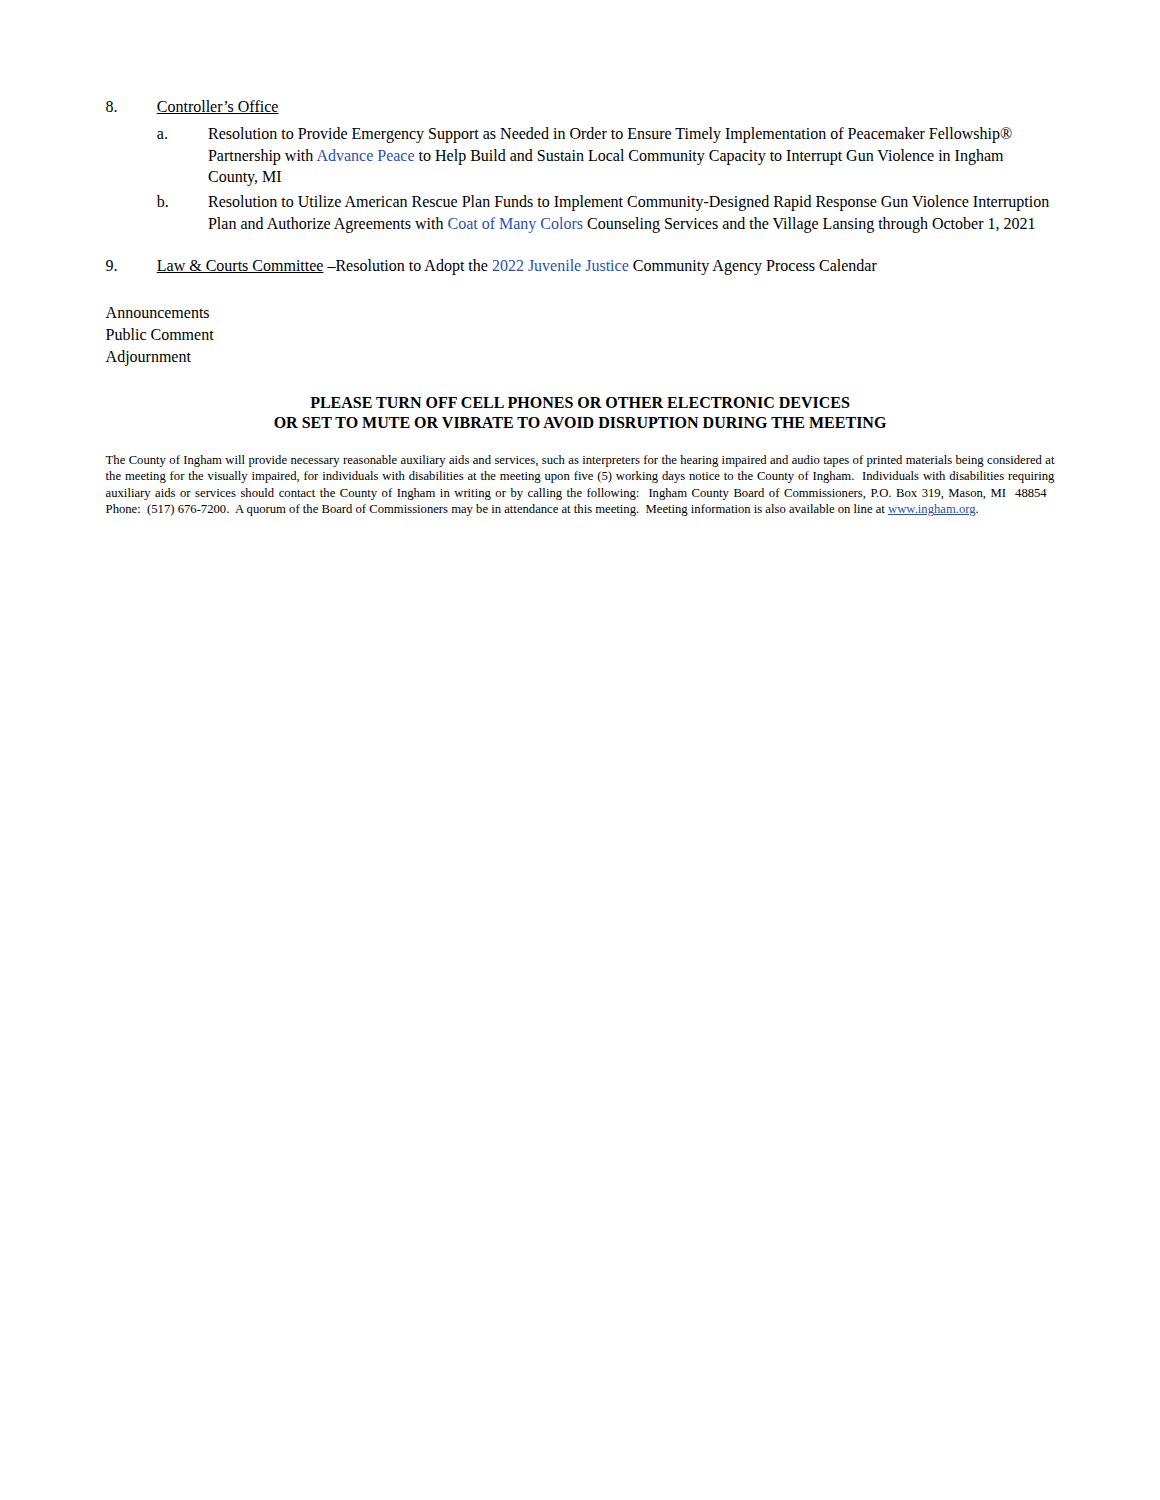8.
Controller’s Office
a.
Resolution to Provide Emergency Support as Needed in Order to Ensure Timely Implementation of Peacemaker Fellowship® Partnership with Advance Peace to Help Build and Sustain Local Community Capacity to Interrupt Gun Violence in Ingham County, MI
b.
Resolution to Utilize American Rescue Plan Funds to Implement Community-Designed Rapid Response Gun Violence Interruption Plan and Authorize Agreements with Coat of Many Colors Counseling Services and the Village Lansing through October 1, 2021
9.
Law & Courts Committee –Resolution to Adopt the 2022 Juvenile Justice Community Agency Process Calendar
Announcements
Public Comment
Adjournment
PLEASE TURN OFF CELL PHONES OR OTHER ELECTRONIC DEVICES
OR SET TO MUTE OR VIBRATE TO AVOID DISRUPTION DURING THE MEETING
The County of Ingham will provide necessary reasonable auxiliary aids and services, such as interpreters for the hearing impaired and audio tapes of printed materials being considered at the meeting for the visually impaired, for individuals with disabilities at the meeting upon five (5) working days notice to the County of Ingham. Individuals with disabilities requiring auxiliary aids or services should contact the County of Ingham in writing or by calling the following: Ingham County Board of Commissioners, P.O. Box 319, Mason, MI 48854 Phone: (517) 676-7200. A quorum of the Board of Commissioners may be in attendance at this meeting. Meeting information is also available on line at www.ingham.org.